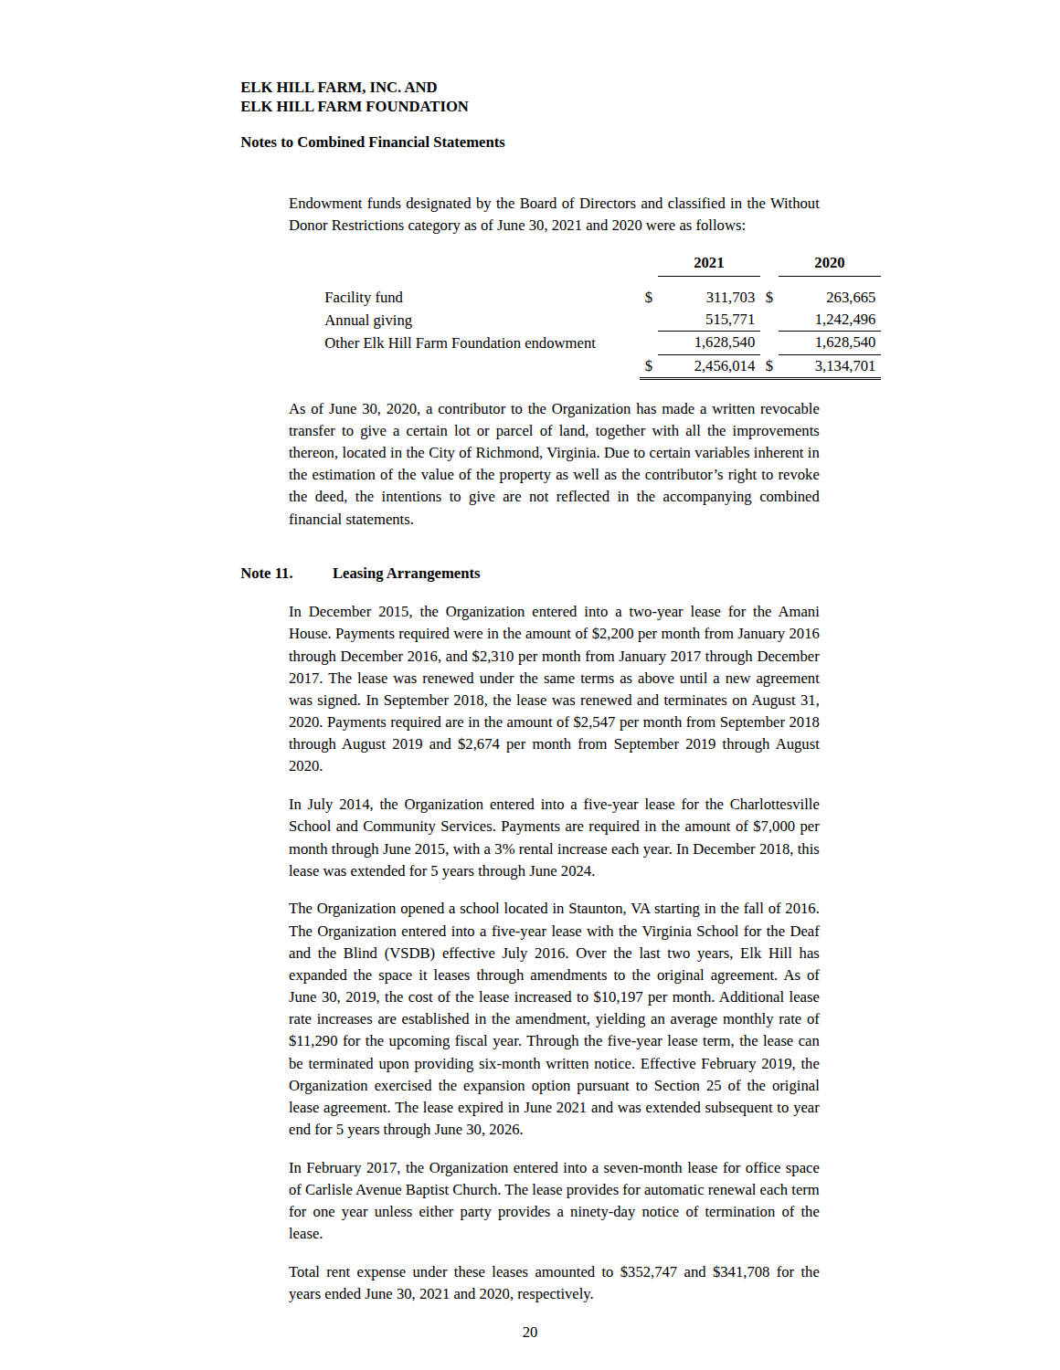ELK HILL FARM, INC. AND
ELK HILL FARM FOUNDATION
Notes to Combined Financial Statements
Endowment funds designated by the Board of Directors and classified in the Without Donor Restrictions category as of June 30, 2021 and 2020 were as follows:
| | | 2021 | | 2020 |
| Facility fund | $ | 311,703 | $ | 263,665 |
| Annual giving | | 515,771 | | 1,242,496 |
| Other Elk Hill Farm Foundation endowment | | 1,628,540 | | 1,628,540 |
| | $ | 2,456,014 | $ | 3,134,701 |
As of June 30, 2020, a contributor to the Organization has made a written revocable transfer to give a certain lot or parcel of land, together with all the improvements thereon, located in the City of Richmond, Virginia. Due to certain variables inherent in the estimation of the value of the property as well as the contributor’s right to revoke the deed, the intentions to give are not reflected in the accompanying combined financial statements.
Note 11.
Leasing Arrangements
In December 2015, the Organization entered into a two-year lease for the Amani House. Payments required were in the amount of $2,200 per month from January 2016 through December 2016, and $2,310 per month from January 2017 through December 2017. The lease was renewed under the same terms as above until a new agreement was signed. In September 2018, the lease was renewed and terminates on August 31, 2020. Payments required are in the amount of $2,547 per month from September 2018 through August 2019 and $2,674 per month from September 2019 through August 2020.
In July 2014, the Organization entered into a five-year lease for the Charlottesville School and Community Services. Payments are required in the amount of $7,000 per month through June 2015, with a 3% rental increase each year. In December 2018, this lease was extended for 5 years through June 2024.
The Organization opened a school located in Staunton, VA starting in the fall of 2016. The Organization entered into a five-year lease with the Virginia School for the Deaf and the Blind (VSDB) effective July 2016. Over the last two years, Elk Hill has expanded the space it leases through amendments to the original agreement. As of June 30, 2019, the cost of the lease increased to $10,197 per month. Additional lease rate increases are established in the amendment, yielding an average monthly rate of $11,290 for the upcoming fiscal year. Through the five-year lease term, the lease can be terminated upon providing six-month written notice. Effective February 2019, the Organization exercised the expansion option pursuant to Section 25 of the original lease agreement. The lease expired in June 2021 and was extended subsequent to year end for 5 years through June 30, 2026.
In February 2017, the Organization entered into a seven-month lease for office space of Carlisle Avenue Baptist Church. The lease provides for automatic renewal each term for one year unless either party provides a ninety-day notice of termination of the lease.
Total rent expense under these leases amounted to $352,747 and $341,708 for the years ended June 30, 2021 and 2020, respectively.
20